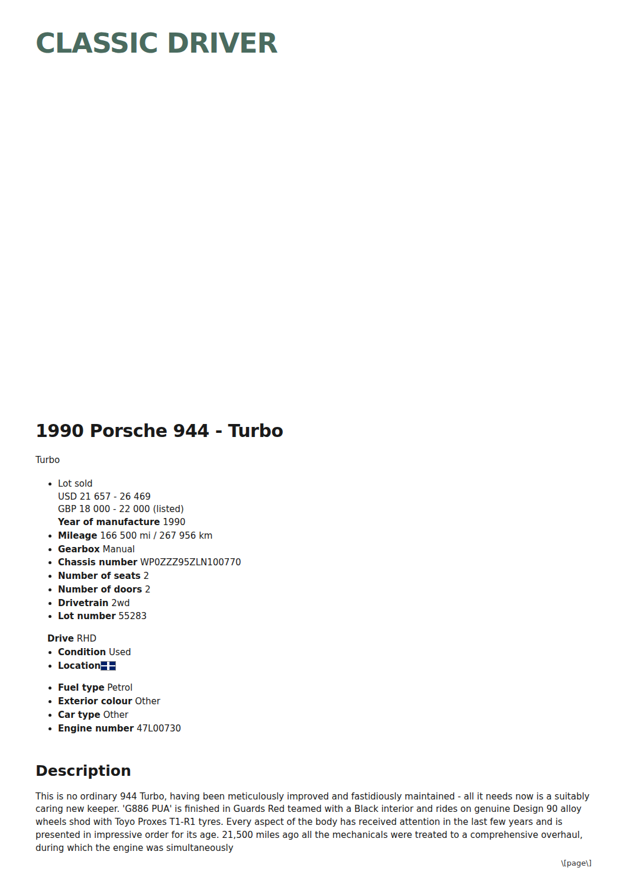CLASSIC DRIVER
1990 Porsche 944 - Turbo
Turbo
Lot sold
USD 21 657 - 26 469
GBP 18 000 - 22 000 (listed)
Year of manufacture 1990
Mileage 166 500 mi / 267 956 km
Gearbox Manual
Chassis number WP0ZZZ95ZLN100770
Number of seats 2
Number of doors 2
Drivetrain 2wd
Lot number 55283
Drive RHD
Condition Used
Location
Fuel type Petrol
Exterior colour Other
Car type Other
Engine number 47L00730
Description
This is no ordinary 944 Turbo, having been meticulously improved and fastidiously maintained - all it needs now is a suitably caring new keeper. 'G886 PUA' is finished in Guards Red teamed with a Black interior and rides on genuine Design 90 alloy wheels shod with Toyo Proxes T1-R1 tyres. Every aspect of the body has received attention in the last few years and is presented in impressive order for its age. 21,500 miles ago all the mechanicals were treated to a comprehensive overhaul, during which the engine was simultaneously
\[page\]